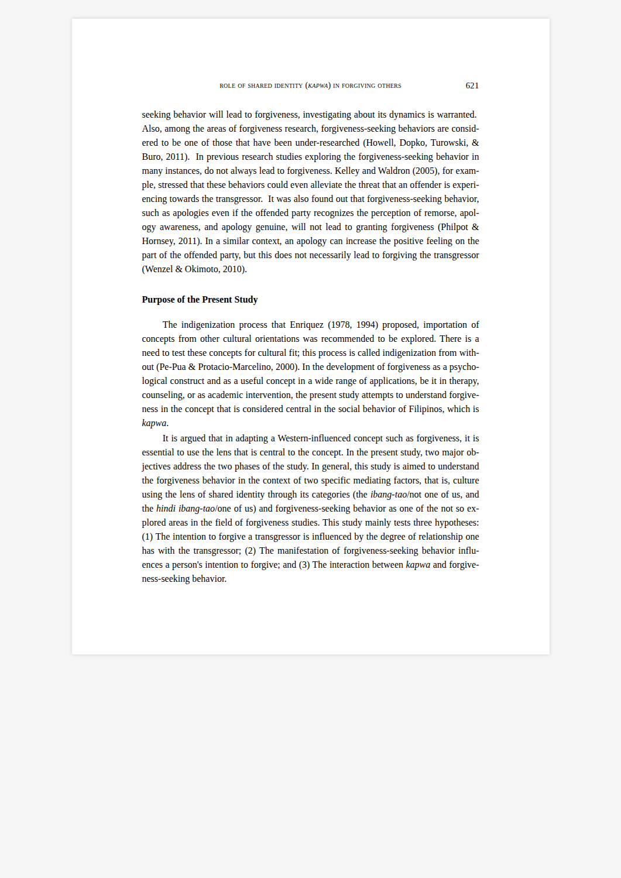Role of Shared Identity (Kapwa) in Forgiving Others 621
seeking behavior will lead to forgiveness, investigating about its dynamics is warranted. Also, among the areas of forgiveness research, forgiveness-seeking behaviors are considered to be one of those that have been under-researched (Howell, Dopko, Turowski, & Buro, 2011). In previous research studies exploring the forgiveness-seeking behavior in many instances, do not always lead to forgiveness. Kelley and Waldron (2005), for example, stressed that these behaviors could even alleviate the threat that an offender is experiencing towards the transgressor. It was also found out that forgiveness-seeking behavior, such as apologies even if the offended party recognizes the perception of remorse, apology awareness, and apology genuine, will not lead to granting forgiveness (Philpot & Hornsey, 2011). In a similar context, an apology can increase the positive feeling on the part of the offended party, but this does not necessarily lead to forgiving the transgressor (Wenzel & Okimoto, 2010).
Purpose of the Present Study
The indigenization process that Enriquez (1978, 1994) proposed, importation of concepts from other cultural orientations was recommended to be explored. There is a need to test these concepts for cultural fit; this process is called indigenization from without (Pe-Pua & Protacio-Marcelino, 2000). In the development of forgiveness as a psychological construct and as a useful concept in a wide range of applications, be it in therapy, counseling, or as academic intervention, the present study attempts to understand forgiveness in the concept that is considered central in the social behavior of Filipinos, which is kapwa.
It is argued that in adapting a Western-influenced concept such as forgiveness, it is essential to use the lens that is central to the concept. In the present study, two major objectives address the two phases of the study. In general, this study is aimed to understand the forgiveness behavior in the context of two specific mediating factors, that is, culture using the lens of shared identity through its categories (the ibang-tao/not one of us, and the hindi ibang-tao/one of us) and forgiveness-seeking behavior as one of the not so explored areas in the field of forgiveness studies. This study mainly tests three hypotheses: (1) The intention to forgive a transgressor is influenced by the degree of relationship one has with the transgressor; (2) The manifestation of forgiveness-seeking behavior influences a person's intention to forgive; and (3) The interaction between kapwa and forgiveness-seeking behavior.